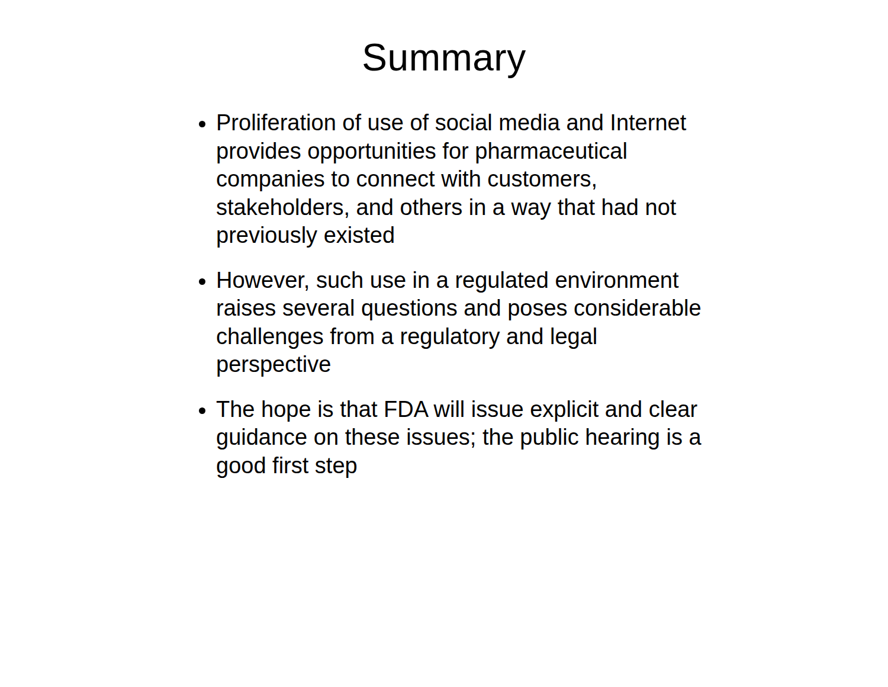Summary
Proliferation of use of social media and Internet provides opportunities for pharmaceutical companies to connect with customers, stakeholders, and others in a way that had not previously existed
However, such use in a regulated environment raises several questions and poses considerable challenges from a regulatory and legal perspective
The hope is that FDA will issue explicit and clear guidance on these issues; the public hearing is a good first step